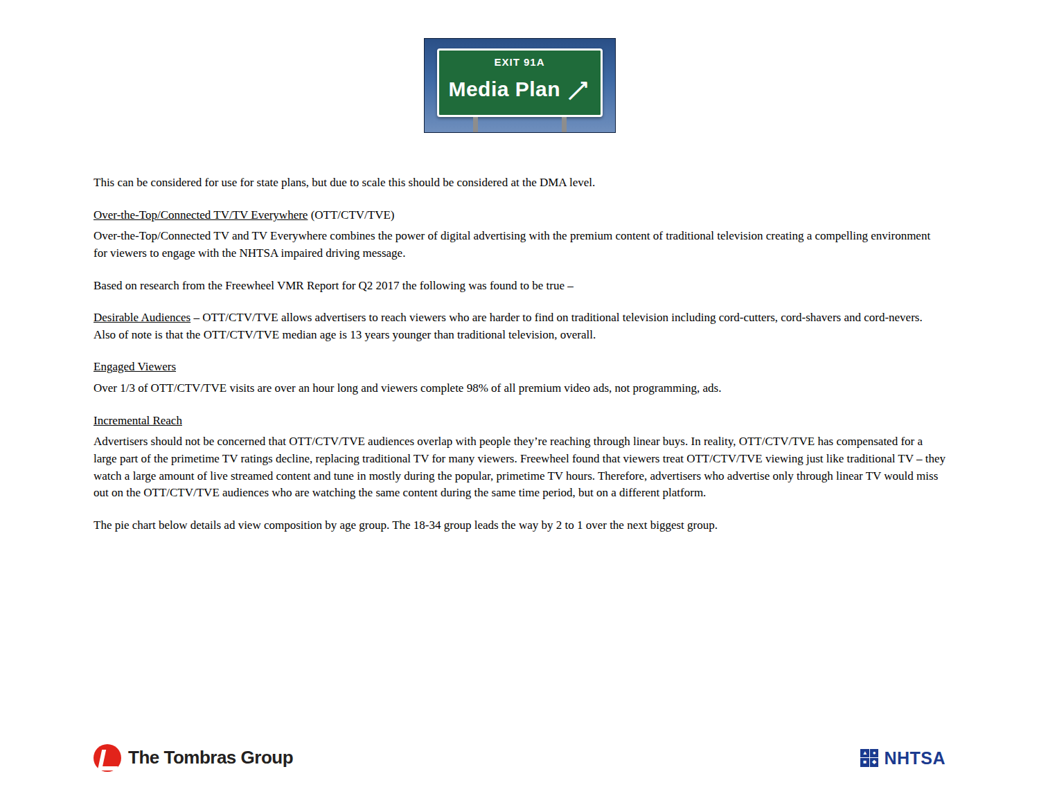EXIT 91A
Media Plan⟶
This can be considered for use for state plans, but due to scale this should be considered at the DMA level.
Over-the-Top/Connected TV/TV Everywhere (OTT/CTV/TVE)
Over-the-Top/Connected TV and TV Everywhere combines the power of digital advertising with the premium content of traditional television creating a compelling environment for viewers to engage with the NHTSA impaired driving message.
Based on research from the Freewheel VMR Report for Q2 2017 the following was found to be true –
Desirable Audiences – OTT/CTV/TVE allows advertisers to reach viewers who are harder to find on traditional television including cord-cutters, cord-shavers and cord-nevers. Also of note is that the OTT/CTV/TVE median age is 13 years younger than traditional television, overall.
Engaged Viewers
Over 1/3 of OTT/CTV/TVE visits are over an hour long and viewers complete 98% of all premium video ads, not programming, ads.
Incremental Reach
Advertisers should not be concerned that OTT/CTV/TVE audiences overlap with people they’re reaching through linear buys. In reality, OTT/CTV/TVE has compensated for a large part of the primetime TV ratings decline, replacing traditional TV for many viewers. Freewheel found that viewers treat OTT/CTV/TVE viewing just like traditional TV – they watch a large amount of live streamed content and tune in mostly during the popular, primetime TV hours. Therefore, advertisers who advertise only through linear TV would miss out on the OTT/CTV/TVE audiences who are watching the same content during the same time period, but on a different platform.
The pie chart below details ad view composition by age group. The 18-34 group leads the way by 2 to 1 over the next biggest group.
The Tombras Group
▲●■◆
NHTSA